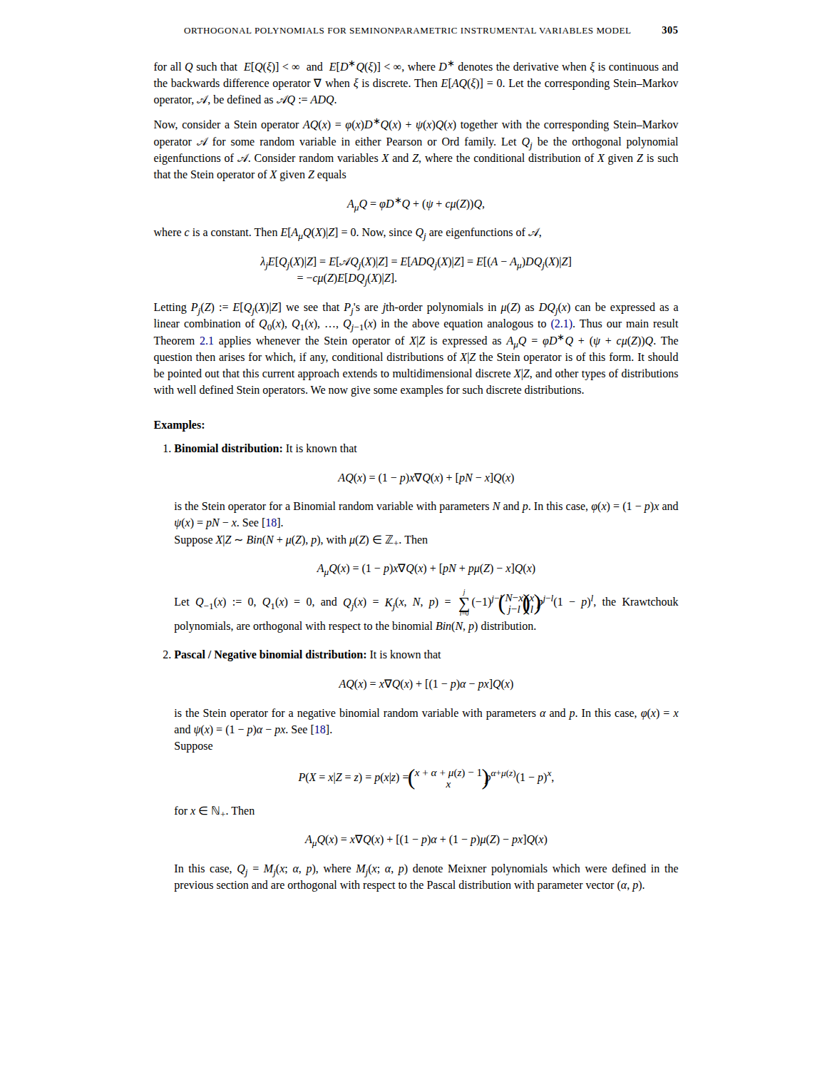ORTHOGONAL POLYNOMIALS FOR SEMINONPARAMETRIC INSTRUMENTAL VARIABLES MODEL 305
for all Q such that E[Q(ξ)] < ∞ and E[D∗Q(ξ)] < ∞, where D∗ denotes the derivative when ξ is continuous and the backwards difference operator ∇ when ξ is discrete. Then E[AQ(ξ)] = 0. Let the corresponding Stein–Markov operator, 𝒜, be defined as 𝒜Q := ADQ.
Now, consider a Stein operator AQ(x) = φ(x)D∗Q(x) + ψ(x)Q(x) together with the corresponding Stein–Markov operator 𝒜 for some random variable in either Pearson or Ord family. Let Qj be the orthogonal polynomial eigenfunctions of 𝒜. Consider random variables X and Z, where the conditional distribution of X given Z is such that the Stein operator of X given Z equals
AμQ = φD∗Q + (ψ + cμ(Z))Q,
where c is a constant. Then E[AμQ(X)|Z] = 0. Now, since Qj are eigenfunctions of 𝒜,
λjE[Qj(X)|Z] = E[𝒜Qj(X)|Z] = E[ADQj(X)|Z] = E[(A − Aμ)DQj(X)|Z] = −cμ(Z)E[DQj(X)|Z].
Letting Pj(Z) := E[Qj(X)|Z] we see that Pj's are jth-order polynomials in μ(Z) as DQj(x) can be expressed as a linear combination of Q0(x), Q1(x), …, Qj−1(x) in the above equation analogous to (2.1). Thus our main result Theorem 2.1 applies whenever the Stein operator of X|Z is expressed as AμQ = φD∗Q + (ψ + cμ(Z))Q. The question then arises for which, if any, conditional distributions of X|Z the Stein operator is of this form. It should be pointed out that this current approach extends to multidimensional discrete X|Z, and other types of distributions with well defined Stein operators. We now give some examples for such discrete distributions.
Examples:
Binomial distribution: It is known that
AQ(x) = (1 − p)x∇Q(x) + [pN − x]Q(x)
is the Stein operator for a Binomial random variable with parameters N and p. In this case, φ(x) = (1 − p)x and ψ(x) = pN − x. See [18].
Suppose X|Z ∼ Bin(N + μ(Z), p), with μ(Z) ∈ ℤ+. Then
AμQ(x) = (1 − p)x∇Q(x) + [pN + pμ(Z) − x]Q(x)
Let Q−1(x) := 0, Q1(x) = 0, and Qj(x) = Kj(x, N, p) = j∑l=0(−1)j−lN−x j−l xl pj−l(1 − p)l, the Krawtchouk polynomials, are orthogonal with respect to the binomial Bin(N, p) distribution.
Pascal / Negative binomial distribution: It is known that
AQ(x) = x∇Q(x) + [(1 − p)α − px]Q(x)
is the Stein operator for a negative binomial random variable with parameters α and p. In this case, φ(x) = x and ψ(x) = (1 − p)α − px. See [18].
Suppose
P(X = x|Z = z) = p(x|z) = x + α + μ(z) − 1 x pα+μ(z)(1 − p)x,
for x ∈ ℕ+. Then
AμQ(x) = x∇Q(x) + [(1 − p)α + (1 − p)μ(Z) − px]Q(x)
In this case, Qj = Mj(x; α, p), where Mj(x; α, p) denote Meixner polynomials which were defined in the previous section and are orthogonal with respect to the Pascal distribution with parameter vector (α, p).